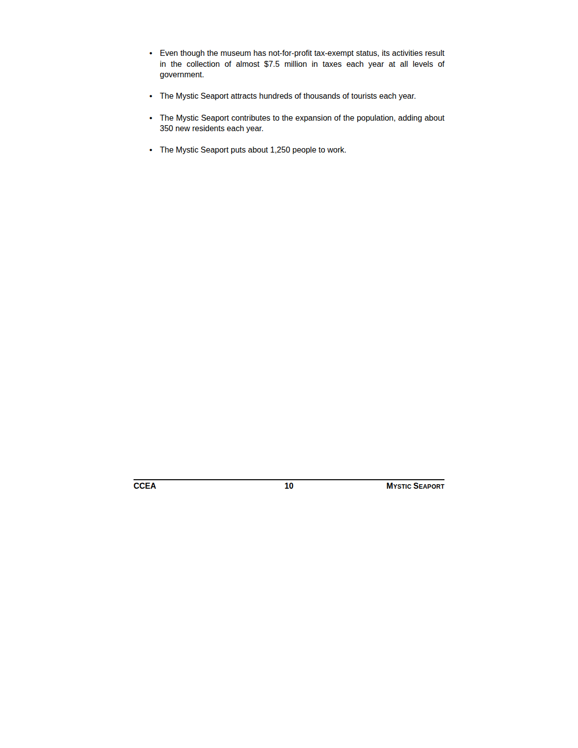Even though the museum has not-for-profit tax-exempt status, its activities result in the collection of almost $7.5 million in taxes each year at all levels of government.
The Mystic Seaport attracts hundreds of thousands of tourists each year.
The Mystic Seaport contributes to the expansion of the population, adding about 350 new residents each year.
The Mystic Seaport puts about 1,250 people to work.
CCEA
10
MYSTIC SEAPORT